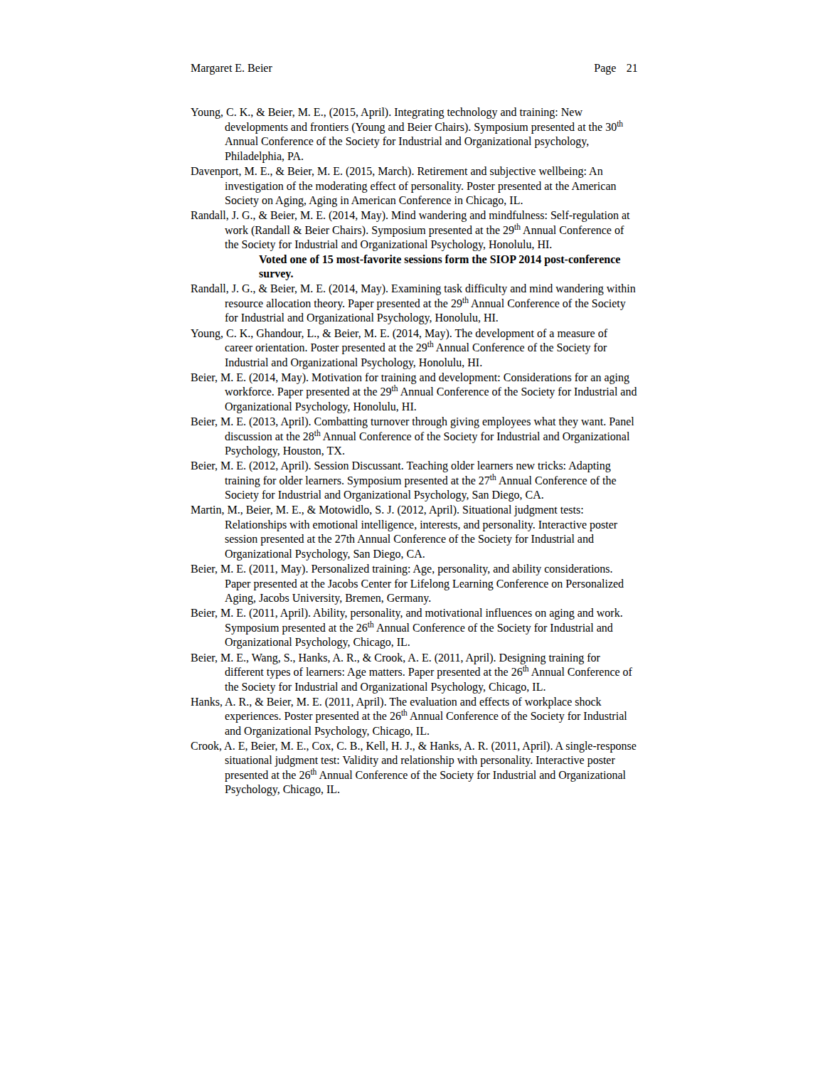Margaret E. Beier Page21
Young, C. K., & Beier, M. E., (2015, April). Integrating technology and training: New developments and frontiers (Young and Beier Chairs). Symposium presented at the 30th Annual Conference of the Society for Industrial and Organizational psychology, Philadelphia, PA.
Davenport, M. E., & Beier, M. E. (2015, March). Retirement and subjective wellbeing: An investigation of the moderating effect of personality. Poster presented at the American Society on Aging, Aging in American Conference in Chicago, IL.
Randall, J. G., & Beier, M. E. (2014, May). Mind wandering and mindfulness: Self-regulation at work (Randall & Beier Chairs). Symposium presented at the 29th Annual Conference of the Society for Industrial and Organizational Psychology, Honolulu, HI. Voted one of 15 most-favorite sessions form the SIOP 2014 post-conference survey.
Randall, J. G., & Beier, M. E. (2014, May). Examining task difficulty and mind wandering within resource allocation theory. Paper presented at the 29th Annual Conference of the Society for Industrial and Organizational Psychology, Honolulu, HI.
Young, C. K., Ghandour, L., & Beier, M. E. (2014, May). The development of a measure of career orientation. Poster presented at the 29th Annual Conference of the Society for Industrial and Organizational Psychology, Honolulu, HI.
Beier, M. E. (2014, May). Motivation for training and development: Considerations for an aging workforce. Paper presented at the 29th Annual Conference of the Society for Industrial and Organizational Psychology, Honolulu, HI.
Beier, M. E. (2013, April). Combatting turnover through giving employees what they want. Panel discussion at the 28th Annual Conference of the Society for Industrial and Organizational Psychology, Houston, TX.
Beier, M. E. (2012, April). Session Discussant. Teaching older learners new tricks: Adapting training for older learners. Symposium presented at the 27th Annual Conference of the Society for Industrial and Organizational Psychology, San Diego, CA.
Martin, M., Beier, M. E., & Motowidlo, S. J. (2012, April). Situational judgment tests: Relationships with emotional intelligence, interests, and personality. Interactive poster session presented at the 27th Annual Conference of the Society for Industrial and Organizational Psychology, San Diego, CA.
Beier, M. E. (2011, May). Personalized training: Age, personality, and ability considerations. Paper presented at the Jacobs Center for Lifelong Learning Conference on Personalized Aging, Jacobs University, Bremen, Germany.
Beier, M. E. (2011, April). Ability, personality, and motivational influences on aging and work. Symposium presented at the 26th Annual Conference of the Society for Industrial and Organizational Psychology, Chicago, IL.
Beier, M. E., Wang, S., Hanks, A. R., & Crook, A. E. (2011, April). Designing training for different types of learners: Age matters. Paper presented at the 26th Annual Conference of the Society for Industrial and Organizational Psychology, Chicago, IL.
Hanks, A. R., & Beier, M. E. (2011, April). The evaluation and effects of workplace shock experiences. Poster presented at the 26th Annual Conference of the Society for Industrial and Organizational Psychology, Chicago, IL.
Crook, A. E, Beier, M. E., Cox, C. B., Kell, H. J., & Hanks, A. R. (2011, April). A single-response situational judgment test: Validity and relationship with personality. Interactive poster presented at the 26th Annual Conference of the Society for Industrial and Organizational Psychology, Chicago, IL.